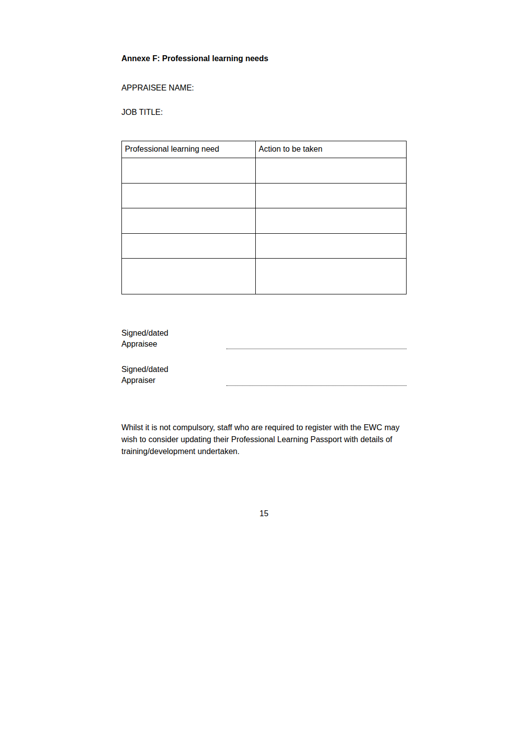Annexe F: Professional learning needs
APPRAISEE NAME:
JOB TITLE:
| Professional learning need | Action to be taken |
| --- | --- |
Signed/dated
Appraisee
Signed/dated
Appraiser
Whilst it is not compulsory, staff who are required to register with the EWC may wish to consider updating their Professional Learning Passport with details of training/development undertaken.
15